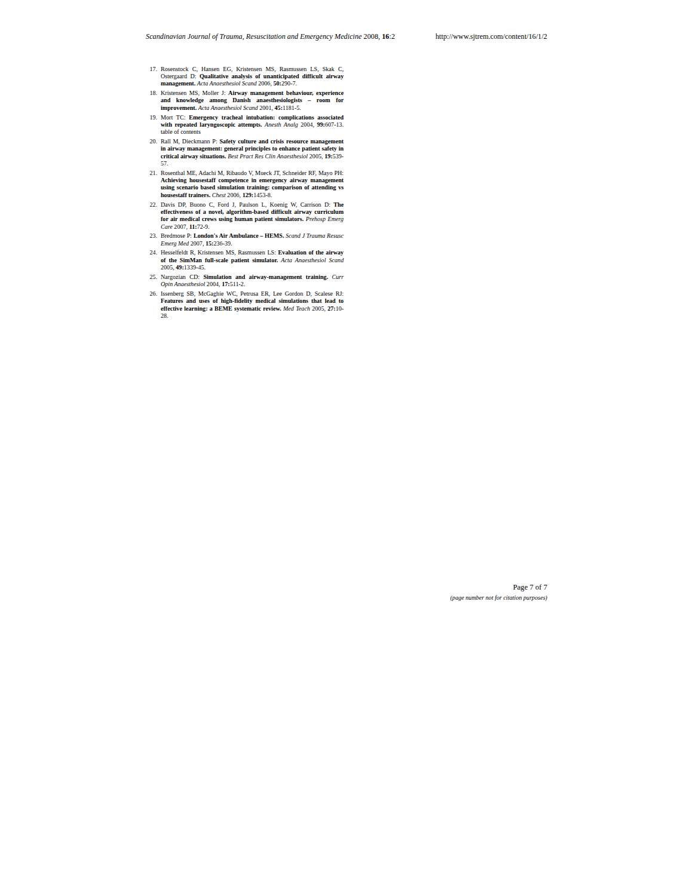http://www.sjtrem.com/content/16/1/2 Scandinavian Journal of Trauma, Resuscitation and Emergency Medicine 2008, 16:2
17. Rosenstock C, Hansen EG, Kristensen MS, Rasmussen LS, Skak C, Ostergaard D: Qualitative analysis of unanticipated difficult airway management. Acta Anaesthesiol Scand 2006, 50: 290-7.
18. Kristensen MS, Moller J: Airway management behaviour, experience and knowledge among Danish anaesthesiologists – room for improvement. Acta Anaesthesiol Scand 2001, 45: 1181-5.
19. Mort TC: Emergency tracheal intubation: complications associated with repeated laryngoscopic attempts. Anesth Analg 2004, 99: 607-13. table of contents
20. Rall M, Dieckmann P: Safety culture and crisis resource management in airway management: general principles to enhance patient safety in critical airway situations. Best Pract Res Clin Anaesthesiol 2005, 19: 539-57.
21. Rosenthal ME, Adachi M, Ribaudo V, Mueck JT, Schneider RF, Mayo PH: Achieving housestaff competence in emergency airway management using scenario based simulation training: comparison of attending vs housestaff trainers. Chest 2006, 129: 1453-8.
22. Davis DP, Buono C, Ford J, Paulson L, Koenig W, Carrison D: The effectiveness of a novel, algorithm-based difficult airway curriculum for air medical crews using human patient simulators. Prehosp Emerg Care 2007, 11: 72-9.
23. Bredmose P: London's Air Ambulance – HEMS. Scand J Trauma Resusc Emerg Med 2007, 15: 236-39.
24. Hesselfeldt R, Kristensen MS, Rasmussen LS: Evaluation of the airway of the SimMan full-scale patient simulator. Acta Anaesthesiol Scand 2005, 49: 1339-45.
25. Nargozian CD: Simulation and airway-management training. Curr Opin Anaesthesiol 2004, 17: 511-2.
26. Issenberg SB, McGaghie WC, Petrusa ER, Lee Gordon D, Scalese RJ: Features and uses of high-fidelity medical simulations that lead to effective learning: a BEME systematic review. Med Teach 2005, 27: 10-28.
Page 7 of 7 (page number not for citation purposes)